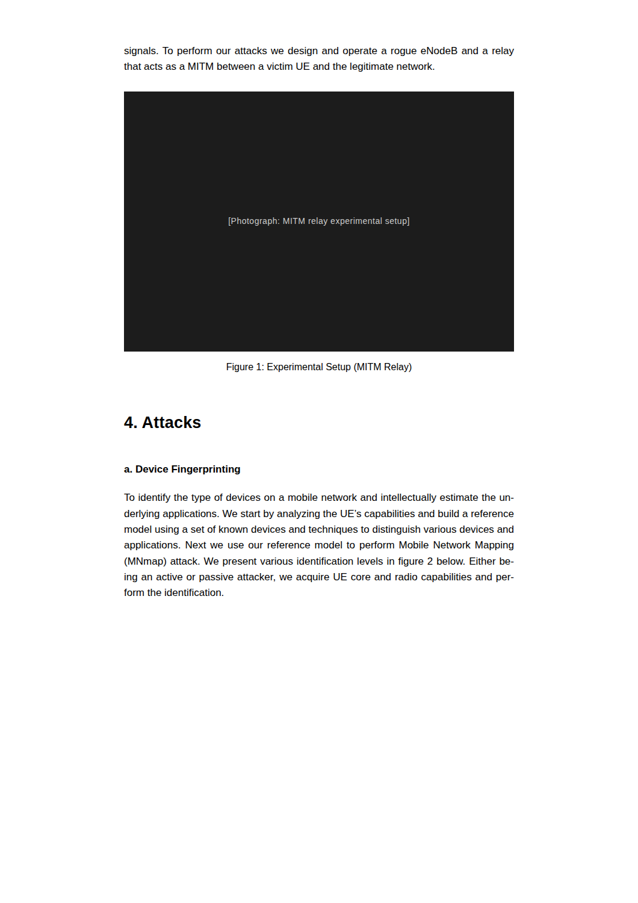signals. To perform our attacks we design and operate a rogue eNodeB and a relay that acts as a MITM between a victim UE and the legitimate network.
[Photograph: MITM relay experimental setup]
Figure 1: Experimental Setup (MITM Relay)
4. Attacks
a. Device Fingerprinting
To identify the type of devices on a mobile network and intellectually estimate the underlying applications. We start by analyzing the UE’s capabilities and build a reference model using a set of known devices and techniques to distinguish various devices and applications. Next we use our reference model to perform Mobile Network Mapping (MNmap) attack. We present various identification levels in figure 2 below. Either being an active or passive attacker, we acquire UE core and radio capabilities and perform the identification.